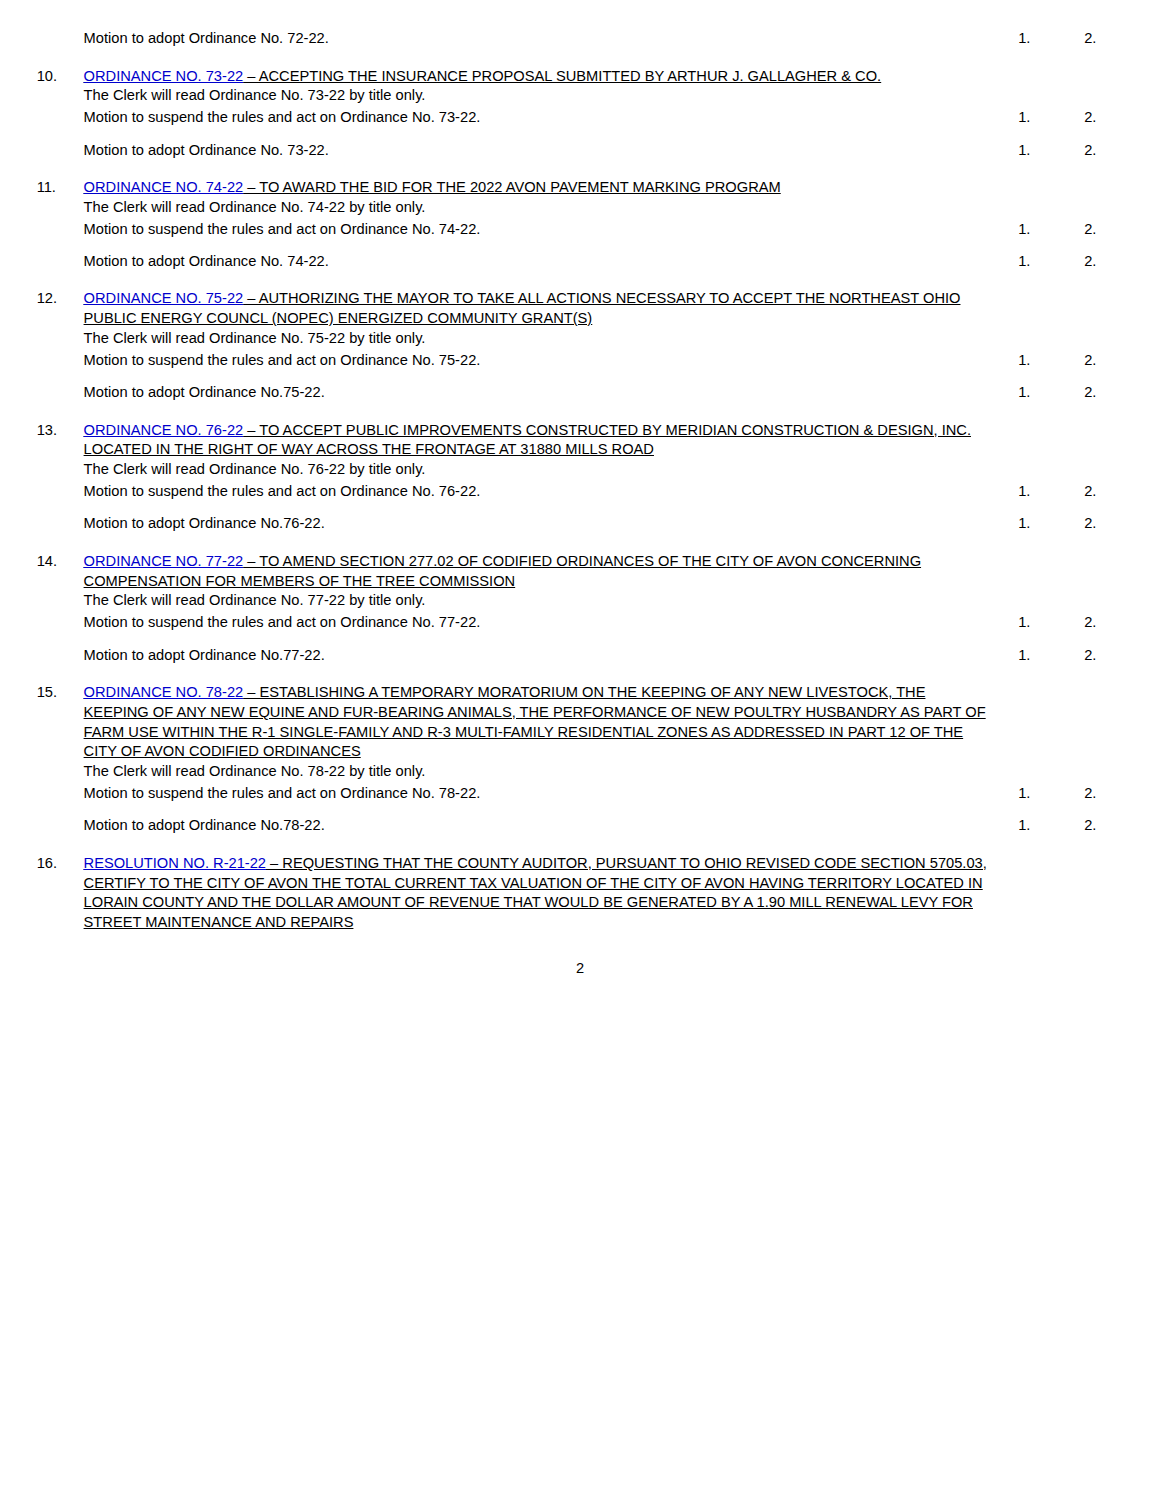| | Motion to adopt Ordinance No. 72-22. | 1. | 2. |
| 10. | ORDINANCE NO. 73-22 – ACCEPTING THE INSURANCE PROPOSAL SUBMITTED BY ARTHUR J. GALLAGHER & CO. The Clerk will read Ordinance No. 73-22 by title only. | | |
| | Motion to suspend the rules and act on Ordinance No. 73-22. | 1. | 2. |
| | Motion to adopt Ordinance No. 73-22. | 1. | 2. |
| 11. | ORDINANCE NO. 74-22 – TO AWARD THE BID FOR THE 2022 AVON PAVEMENT MARKING PROGRAM The Clerk will read Ordinance No. 74-22 by title only. | | |
| | Motion to suspend the rules and act on Ordinance No. 74-22. | 1. | 2. |
| | Motion to adopt Ordinance No. 74-22. | 1. | 2. |
| 12. | ORDINANCE NO. 75-22 – AUTHORIZING THE MAYOR TO TAKE ALL ACTIONS NECESSARY TO ACCEPT THE NORTHEAST OHIO PUBLIC ENERGY COUNCL (NOPEC) ENERGIZED COMMUNITY GRANT(S) The Clerk will read Ordinance No. 75-22 by title only. | | |
| | Motion to suspend the rules and act on Ordinance No. 75-22. | 1. | 2. |
| | Motion to adopt Ordinance No.75-22. | 1. | 2. |
| 13. | ORDINANCE NO. 76-22 – TO ACCEPT PUBLIC IMPROVEMENTS CONSTRUCTED BY MERIDIAN CONSTRUCTION & DESIGN, INC. LOCATED IN THE RIGHT OF WAY ACROSS THE FRONTAGE AT 31880 MILLS ROAD The Clerk will read Ordinance No. 76-22 by title only. | | |
| | Motion to suspend the rules and act on Ordinance No. 76-22. | 1. | 2. |
| | Motion to adopt Ordinance No.76-22. | 1. | 2. |
| 14. | ORDINANCE NO. 77-22 – TO AMEND SECTION 277.02 OF CODIFIED ORDINANCES OF THE CITY OF AVON CONCERNING COMPENSATION FOR MEMBERS OF THE TREE COMMISSION The Clerk will read Ordinance No. 77-22 by title only. | | |
| | Motion to suspend the rules and act on Ordinance No. 77-22. | 1. | 2. |
| | Motion to adopt Ordinance No.77-22. | 1. | 2. |
| 15. | ORDINANCE NO. 78-22 – ESTABLISHING A TEMPORARY MORATORIUM ON THE KEEPING OF ANY NEW LIVESTOCK, THE KEEPING OF ANY NEW EQUINE AND FUR-BEARING ANIMALS, THE PERFORMANCE OF NEW POULTRY HUSBANDRY AS PART OF FARM USE WITHIN THE R-1 SINGLE-FAMILY AND R-3 MULTI-FAMILY RESIDENTIAL ZONES AS ADDRESSED IN PART 12 OF THE CITY OF AVON CODIFIED ORDINANCES The Clerk will read Ordinance No. 78-22 by title only. | | |
| | Motion to suspend the rules and act on Ordinance No. 78-22. | 1. | 2. |
| | Motion to adopt Ordinance No.78-22. | 1. | 2. |
| 16. | RESOLUTION NO. R-21-22 – REQUESTING THAT THE COUNTY AUDITOR, PURSUANT TO OHIO REVISED CODE SECTION 5705.03, CERTIFY TO THE CITY OF AVON THE TOTAL CURRENT TAX VALUATION OF THE CITY OF AVON HAVING TERRITORY LOCATED IN LORAIN COUNTY AND THE DOLLAR AMOUNT OF REVENUE THAT WOULD BE GENERATED BY A 1.90 MILL RENEWAL LEVY FOR STREET MAINTENANCE AND REPAIRS | | |
2